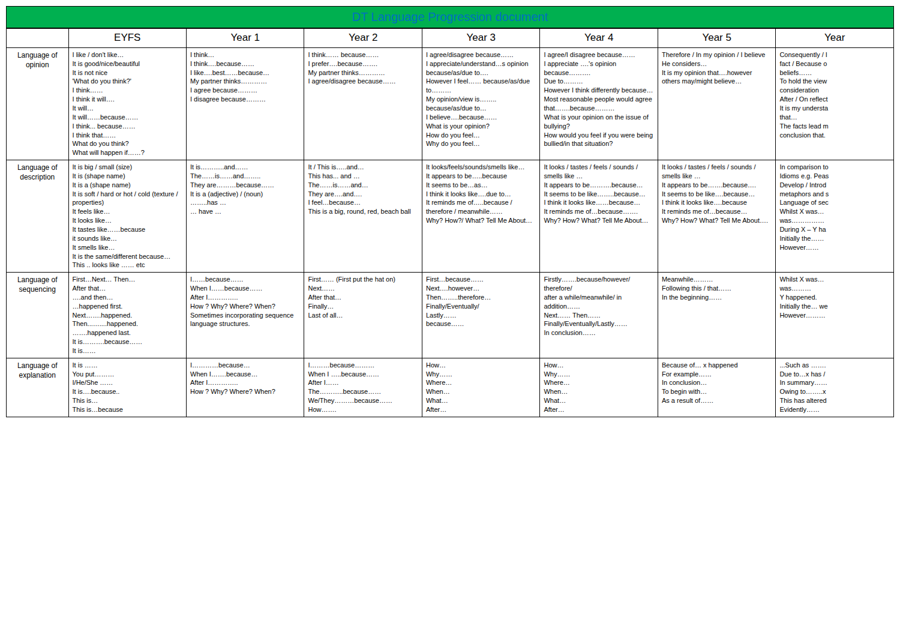DT Language Progression document
| | EYFS | Year 1 | Year 2 | Year 3 | Year 4 | Year 5 | Year |
| --- | --- | --- | --- | --- | --- | --- | --- |
| Language of opinion | I like / don't like… It is good/nice/beautiful It is not nice 'What do you think?' I think…… I think it will…. It will… It will……because…… I think... because…… I think that…… What do you think? What will happen if……? | I think… I think….because…… I like….best……because… My partner thinks………… I agree because……… I disagree because……… | I think…… because…… I prefer….because……. My partner thinks………… I agree/disagree because…… | I agree/disagree because…… I appreciate/understand…s opinion because/as/due to…. However I feel…… because/as/due to……… My opinion/view is…….. because/as/due to… I believe….because…… What is your opinion? How do you feel… Why do you feel… | I agree/I disagree because…… I appreciate ….'s opinion because………. Due to……… However I think differently because… Most reasonable people would agree that…….because……… What is your opinion on the issue of bullying? How would you feel if you were being bullied/in that situation? | Therefore / In my opinion / I believe He considers… It is my opinion that….however others may/might believe… | Consequently / I fact / Because o beliefs…… To hold the view consideration After / On reflect It is my understa that… The facts lead m conclusion that. |
| Language of description | It is big / small (size) It is (shape name) It is a (shape name) It is soft / hard or hot / cold (texture / properties) It feels like… It looks like… It tastes like……because it sounds like… It smells like… It is the same/different because… This .. looks like …… etc | It is………..and…… The……is……and…….. They are………because…… It is a (adjective) / (noun) ……..has … … have … | It / This is…..and… This has... and … The……is……and… They are….and…. I feel…because… This is a big, round, red, beach ball | It looks/feels/sounds/smells like… It appears to be…..because It seems to be…as… I think it looks like….due to… It reminds me of…..because / therefore / meanwhile…… Why? How?/ What? Tell Me About… | It looks / tastes / feels / sounds / smells like … It appears to be……….because… It seems to be like……..because… I think it looks like……because… It reminds me of…because……. Why? How? What? Tell Me About… | It looks / tastes / feels / sounds / smells like … It appears to be…….because…. It seems to be like….because… I think it looks like….because It reminds me of…because… Why? How? What? Tell Me About…. | In comparison to Idioms e.g. Peas Develop / Introd metaphors and s Language of sec Whilst X was… was…………… During X – Y ha Initially the…… However…… |
| Language of sequencing | First…Next… Then… After that… ….and then… …happened first. Next…….happened. Then...…....happened. …….happened last. It is……….because…… It is…… | I……because…… When I……because…… After I………….. How ? Why? Where? When? Sometimes incorporating sequence language structures. | First…… (First put the hat on) Next…… After that… Finally… Last of all… | First…because…… Next….however… Then……..therefore… Finally/Eventually/ Lastly…… because…… | Firstly…….because/however/ therefore/ after a while/meanwhile/ in addition…… Next…… Then…… Finally/Eventually/Lastly…… In conclusion…… | Meanwhile……… Following this / that…… In the beginning…… | Whilst X was… was……… Y happened. Initially the… we However……… |
| Language of explanation | It is …… You put……… I/He/She …… It is….because.. This is… This is…because | I…………because… When I…….because… After I………….. How ? Why? Where? When? | I………because……… When I …..because…… After I…… The………..because…… We/They………because…… How……. | How… Why…… Where… When… What… After… | How… Why…… Where… When… What… After… | Because of… x happened For example…… In conclusion… To begin with… As a result of…… | ...Such as ……. Due to…x has / In summary…… Owing to……..x This has altered Evidently…… |